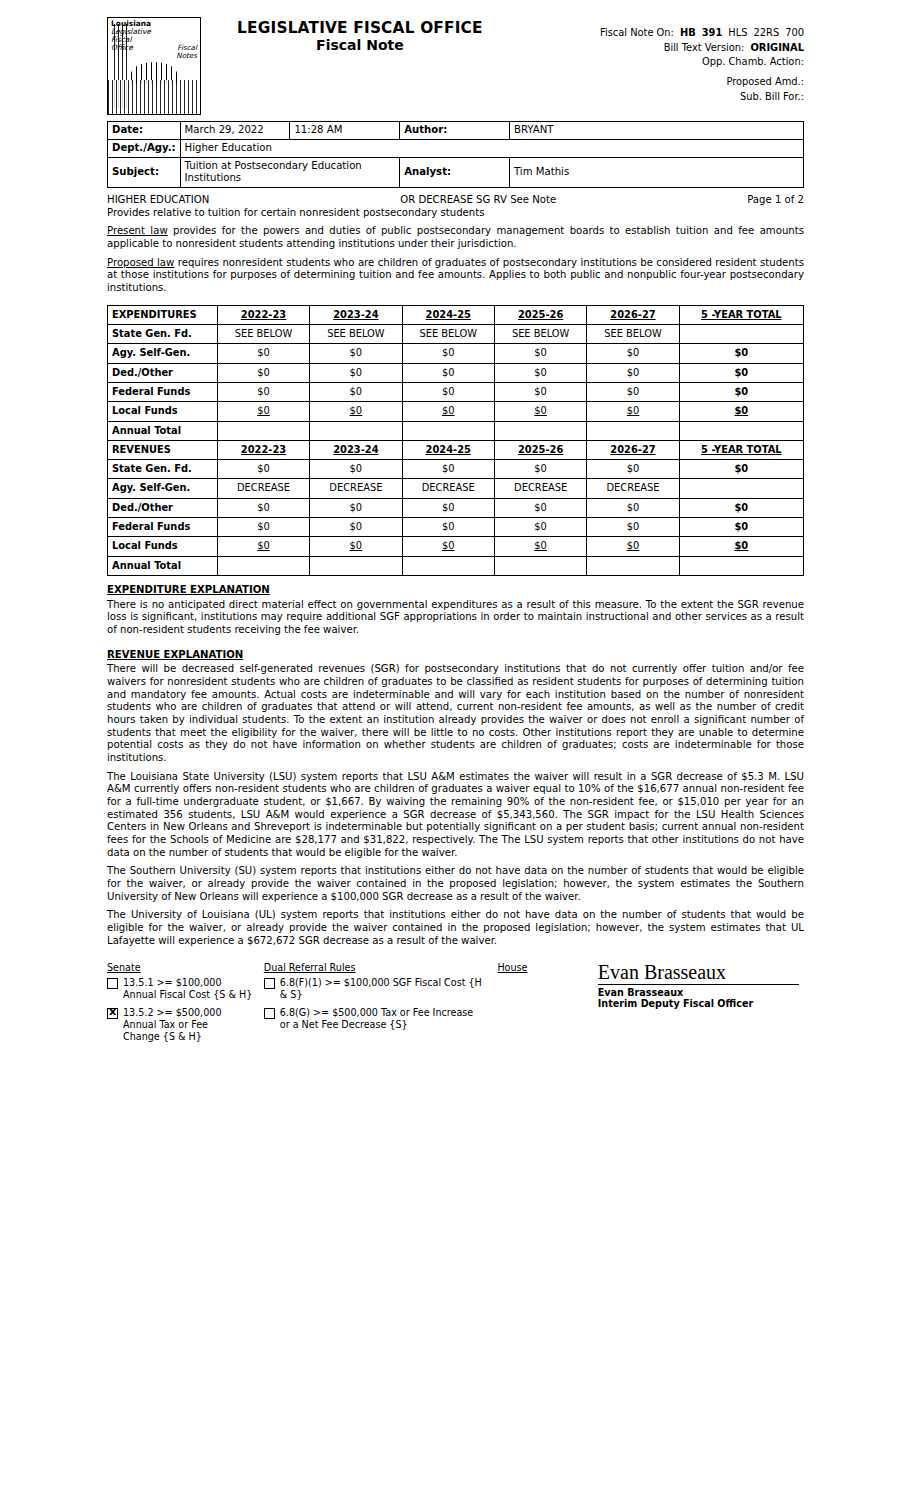Louisiana
Legislative
Fiscal
Office
Fiscal
Notes
LEGISLATIVE FISCAL OFFICE
Fiscal Note
Fiscal Note On: HB 391 HLS 22RS 700
Bill Text Version: ORIGINAL
Opp. Chamb. Action:
Proposed Amd.:
Sub. Bill For.:
| Date: | March 29, 2022 | 11:28 AM | Author: | BRYANT |
| Dept./Agy.: | Higher Education |
| Subject: | Tuition at Postsecondary Education Institutions | Analyst: | Tim Mathis |
HIGHER EDUCATION
OR DECREASE SG RV See Note
Page 1 of 2
Provides relative to tuition for certain nonresident postsecondary students
Present law provides for the powers and duties of public postsecondary management boards to establish tuition and fee amounts applicable to nonresident students attending institutions under their jurisdiction.
Proposed law requires nonresident students who are children of graduates of postsecondary institutions be considered resident students at those institutions for purposes of determining tuition and fee amounts. Applies to both public and nonpublic four-year postsecondary institutions.
| EXPENDITURES | 2022-23 | 2023-24 | 2024-25 | 2025-26 | 2026-27 | 5 -YEAR TOTAL |
| State Gen. Fd. | SEE BELOW | SEE BELOW | SEE BELOW | SEE BELOW | SEE BELOW | |
| Agy. Self-Gen. | $0 | $0 | $0 | $0 | $0 | $0 |
| Ded./Other | $0 | $0 | $0 | $0 | $0 | $0 |
| Federal Funds | $0 | $0 | $0 | $0 | $0 | $0 |
| Local Funds | $0 | $0 | $0 | $0 | $0 | $0 |
| Annual Total | | | | | | |
| REVENUES | 2022-23 | 2023-24 | 2024-25 | 2025-26 | 2026-27 | 5 -YEAR TOTAL |
| State Gen. Fd. | $0 | $0 | $0 | $0 | $0 | $0 |
| Agy. Self-Gen. | DECREASE | DECREASE | DECREASE | DECREASE | DECREASE | |
| Ded./Other | $0 | $0 | $0 | $0 | $0 | $0 |
| Federal Funds | $0 | $0 | $0 | $0 | $0 | $0 |
| Local Funds | $0 | $0 | $0 | $0 | $0 | $0 |
| Annual Total | | | | | | |
EXPENDITURE EXPLANATION
There is no anticipated direct material effect on governmental expenditures as a result of this measure. To the extent the SGR revenue loss is significant, institutions may require additional SGF appropriations in order to maintain instructional and other services as a result of non-resident students receiving the fee waiver.
REVENUE EXPLANATION
There will be decreased self-generated revenues (SGR) for postsecondary institutions that do not currently offer tuition and/or fee waivers for nonresident students who are children of graduates to be classified as resident students for purposes of determining tuition and mandatory fee amounts. Actual costs are indeterminable and will vary for each institution based on the number of nonresident students who are children of graduates that attend or will attend, current non-resident fee amounts, as well as the number of credit hours taken by individual students. To the extent an institution already provides the waiver or does not enroll a significant number of students that meet the eligibility for the waiver, there will be little to no costs. Other institutions report they are unable to determine potential costs as they do not have information on whether students are children of graduates; costs are indeterminable for those institutions.
The Louisiana State University (LSU) system reports that LSU A&M estimates the waiver will result in a SGR decrease of $5.3 M. LSU A&M currently offers non-resident students who are children of graduates a waiver equal to 10% of the $16,677 annual non-resident fee for a full-time undergraduate student, or $1,667. By waiving the remaining 90% of the non-resident fee, or $15,010 per year for an estimated 356 students, LSU A&M would experience a SGR decrease of $5,343,560. The SGR impact for the LSU Health Sciences Centers in New Orleans and Shreveport is indeterminable but potentially significant on a per student basis; current annual non-resident fees for the Schools of Medicine are $28,177 and $31,822, respectively. The The LSU system reports that other institutions do not have data on the number of students that would be eligible for the waiver.
The Southern University (SU) system reports that institutions either do not have data on the number of students that would be eligible for the waiver, or already provide the waiver contained in the proposed legislation; however, the system estimates the Southern University of New Orleans will experience a $100,000 SGR decrease as a result of the waiver.
The University of Louisiana (UL) system reports that institutions either do not have data on the number of students that would be eligible for the waiver, or already provide the waiver contained in the proposed legislation; however, the system estimates that UL Lafayette will experience a $672,672 SGR decrease as a result of the waiver.
Senate
13.5.1 >= $100,000 Annual Fiscal Cost {S & H}
13.5.2 >= $500,000 Annual Tax or Fee
Change {S & H}
Dual Referral Rules
6.8(F)(1) >= $100,000 SGF Fiscal Cost {H & S}
6.8(G) >= $500,000 Tax or Fee Increase
or a Net Fee Decrease {S}
House
Evan Brasseaux
Evan Brasseaux
Interim Deputy Fiscal Officer